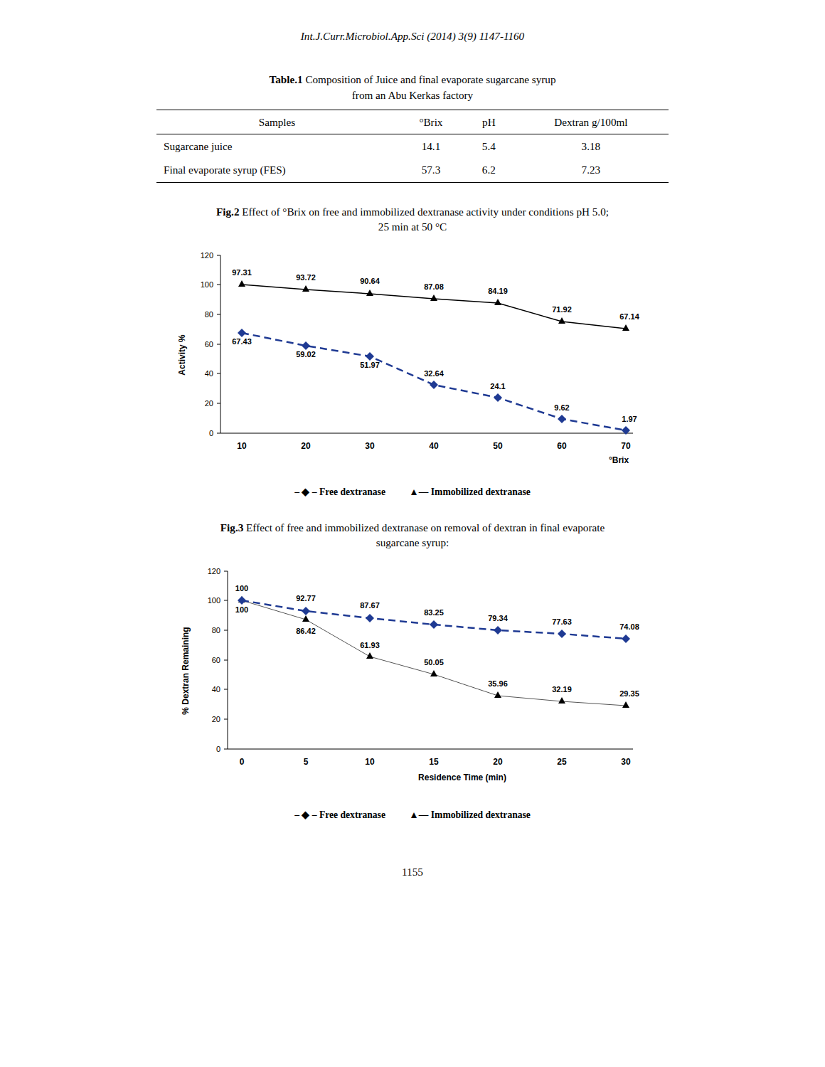Int.J.Curr.Microbiol.App.Sci (2014) 3(9) 1147-1160
Table.1 Composition of Juice and final evaporate sugarcane syrup
from an Abu Kerkas factory
| Samples | °Brix | pH | Dextran g/100ml |
| --- | --- | --- | --- |
| Sugarcane juice | 14.1 | 5.4 | 3.18 |
| Final evaporate syrup (FES) | 57.3 | 6.2 | 7.23 |
Fig.2 Effect of °Brix on free and immobilized dextranase activity under conditions pH 5.0;
25 min at 50 °C
0 20 40 60 80 100 120 Activity % 10 20 30 40 50 60 70 °Brix 97.31 93.72 90.64 87.08 84.19 71.92 67.14 67.43 59.02 51.97 32.64 24.1 9.62 1.97
– ◆ – Free dextranase ▲— Immobilized dextranase
Fig.3 Effect of free and immobilized dextranase on removal of dextran in final evaporate
sugarcane syrup:
0 20 40 60 80 100 120 % Dextran Remaining 0 5 10 15 20 25 30 Residence Time (min) 100 86.42 61.93 50.05 35.96 32.19 29.35 100 92.77 87.67 83.25 79.34 77.63 74.08
– ◆ – Free dextranase ▲— Immobilized dextranase
1155